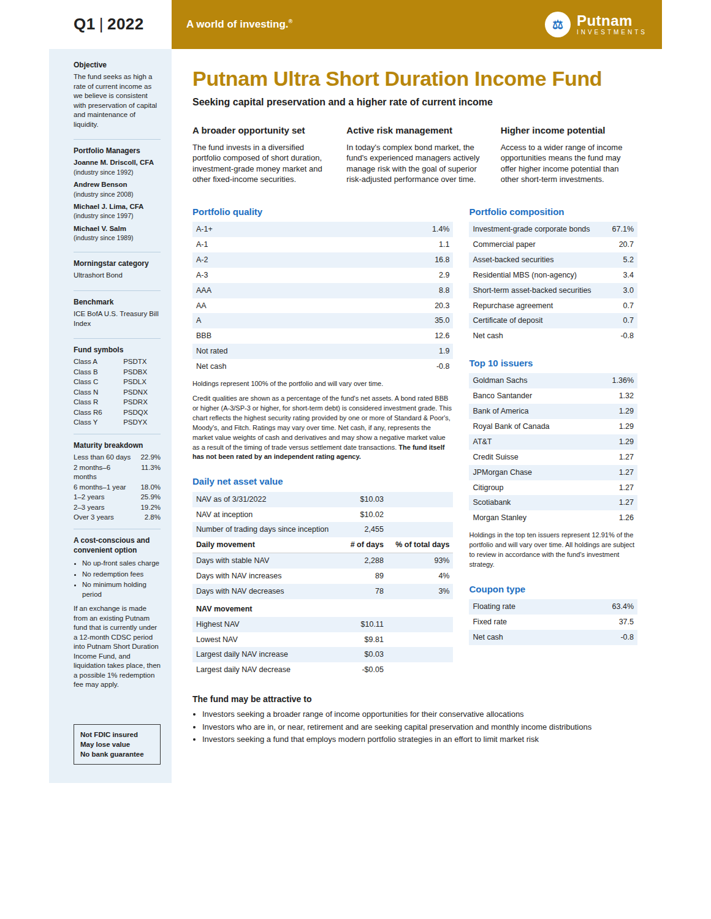Q1|2022
A world of investing.®
⚖
Putnam INVESTMENTS
Objective
The fund seeks as high a rate of current income as we believe is consistent with preservation of capital and maintenance of liquidity.
Portfolio Managers
Joanne M. Driscoll, CFA
(industry since 1992)
Andrew Benson
(industry since 2008)
Michael J. Lima, CFA
(industry since 1997)
Michael V. Salm
(industry since 1989)
Morningstar category
Ultrashort Bond
Benchmark
ICE BofA U.S. Treasury Bill Index
Fund symbols
Class A PSDTX Class B PSDBX Class C PSDLX Class N PSDNX Class R PSDRX Class R6 PSDQX Class Y PSDYX
Maturity breakdown
Less than 60 days 22.9% 2 months–6 months 11.3% 6 months–1 year 18.0% 1–2 years 25.9% 2–3 years 19.2% Over 3 years 2.8%
A cost-conscious and convenient option
No up-front sales charge
No redemption fees
No minimum holding period
If an exchange is made from an existing Putnam fund that is currently under a 12-month CDSC period into Putnam Short Duration Income Fund, and liquidation takes place, then a possible 1% redemption fee may apply.
Not FDIC insured
May lose value
No bank guarantee
Putnam Ultra Short Duration Income Fund
Seeking capital preservation and a higher rate of current income
A broader opportunity set
The fund invests in a diversified portfolio composed of short duration, investment-grade money market and other fixed-income securities.
Active risk management
In today's complex bond market, the fund's experienced managers actively manage risk with the goal of superior risk-adjusted performance over time.
Higher income potential
Access to a wider range of income opportunities means the fund may offer higher income potential than other short-term investments.
Portfolio quality
| A-1+ | 1.4% |
| A-1 | 1.1 |
| A-2 | 16.8 |
| A-3 | 2.9 |
| AAA | 8.8 |
| AA | 20.3 |
| A | 35.0 |
| BBB | 12.6 |
| Not rated | 1.9 |
| Net cash | -0.8 |
Holdings represent 100% of the portfolio and will vary over time.
Credit qualities are shown as a percentage of the fund's net assets. A bond rated BBB or higher (A-3/SP-3 or higher, for short-term debt) is considered investment grade. This chart reflects the highest security rating provided by one or more of Standard & Poor's, Moody's, and Fitch. Ratings may vary over time. Net cash, if any, represents the market value weights of cash and derivatives and may show a negative market value as a result of the timing of trade versus settlement date transactions. The fund itself has not been rated by an independent rating agency.
Daily net asset value
| NAV as of 3/31/2022 | $10.03 | |
| NAV at inception | $10.02 | |
| Number of trading days since inception | 2,455 | |
| Daily movement | # of days | % of total days |
| Days with stable NAV | 2,288 | 93% |
| Days with NAV increases | 89 | 4% |
| Days with NAV decreases | 78 | 3% |
| NAV movement | | |
| Highest NAV | $10.11 | |
| Lowest NAV | $9.81 | |
| Largest daily NAV increase | $0.03 | |
| Largest daily NAV decrease | -$0.05 | |
Portfolio composition
| Investment-grade corporate bonds | 67.1% |
| Commercial paper | 20.7 |
| Asset-backed securities | 5.2 |
| Residential MBS (non-agency) | 3.4 |
| Short-term asset-backed securities | 3.0 |
| Repurchase agreement | 0.7 |
| Certificate of deposit | 0.7 |
| Net cash | -0.8 |
Top 10 issuers
| Goldman Sachs | 1.36% |
| Banco Santander | 1.32 |
| Bank of America | 1.29 |
| Royal Bank of Canada | 1.29 |
| AT&T | 1.29 |
| Credit Suisse | 1.27 |
| JPMorgan Chase | 1.27 |
| Citigroup | 1.27 |
| Scotiabank | 1.27 |
| Morgan Stanley | 1.26 |
Holdings in the top ten issuers represent 12.91% of the portfolio and will vary over time. All holdings are subject to review in accordance with the fund's investment strategy.
Coupon type
| Floating rate | 63.4% |
| Fixed rate | 37.5 |
| Net cash | -0.8 |
The fund may be attractive to
Investors seeking a broader range of income opportunities for their conservative allocations
Investors who are in, or near, retirement and are seeking capital preservation and monthly income distributions
Investors seeking a fund that employs modern portfolio strategies in an effort to limit market risk